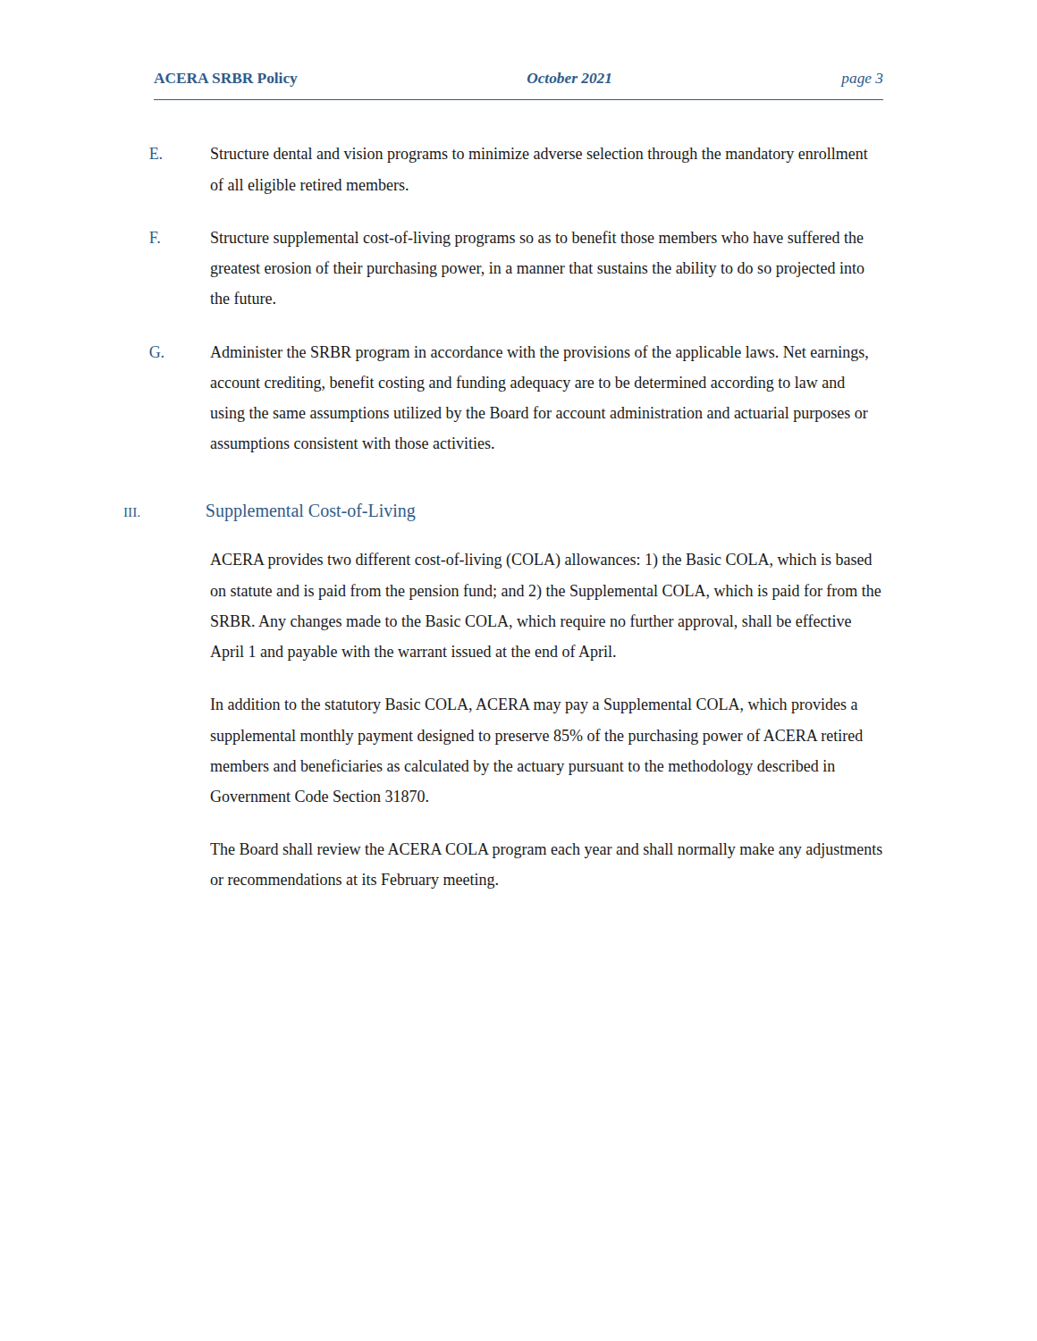ACERA SRBR Policy October 2021 page 3
E. Structure dental and vision programs to minimize adverse selection through the mandatory enrollment of all eligible retired members.
F. Structure supplemental cost-of-living programs so as to benefit those members who have suffered the greatest erosion of their purchasing power, in a manner that sustains the ability to do so projected into the future.
G. Administer the SRBR program in accordance with the provisions of the applicable laws. Net earnings, account crediting, benefit costing and funding adequacy are to be determined according to law and using the same assumptions utilized by the Board for account administration and actuarial purposes or assumptions consistent with those activities.
III. Supplemental Cost-of-Living
ACERA provides two different cost-of-living (COLA) allowances: 1) the Basic COLA, which is based on statute and is paid from the pension fund; and 2) the Supplemental COLA, which is paid for from the SRBR. Any changes made to the Basic COLA, which require no further approval, shall be effective April 1 and payable with the warrant issued at the end of April.
In addition to the statutory Basic COLA, ACERA may pay a Supplemental COLA, which provides a supplemental monthly payment designed to preserve 85% of the purchasing power of ACERA retired members and beneficiaries as calculated by the actuary pursuant to the methodology described in Government Code Section 31870.
The Board shall review the ACERA COLA program each year and shall normally make any adjustments or recommendations at its February meeting.